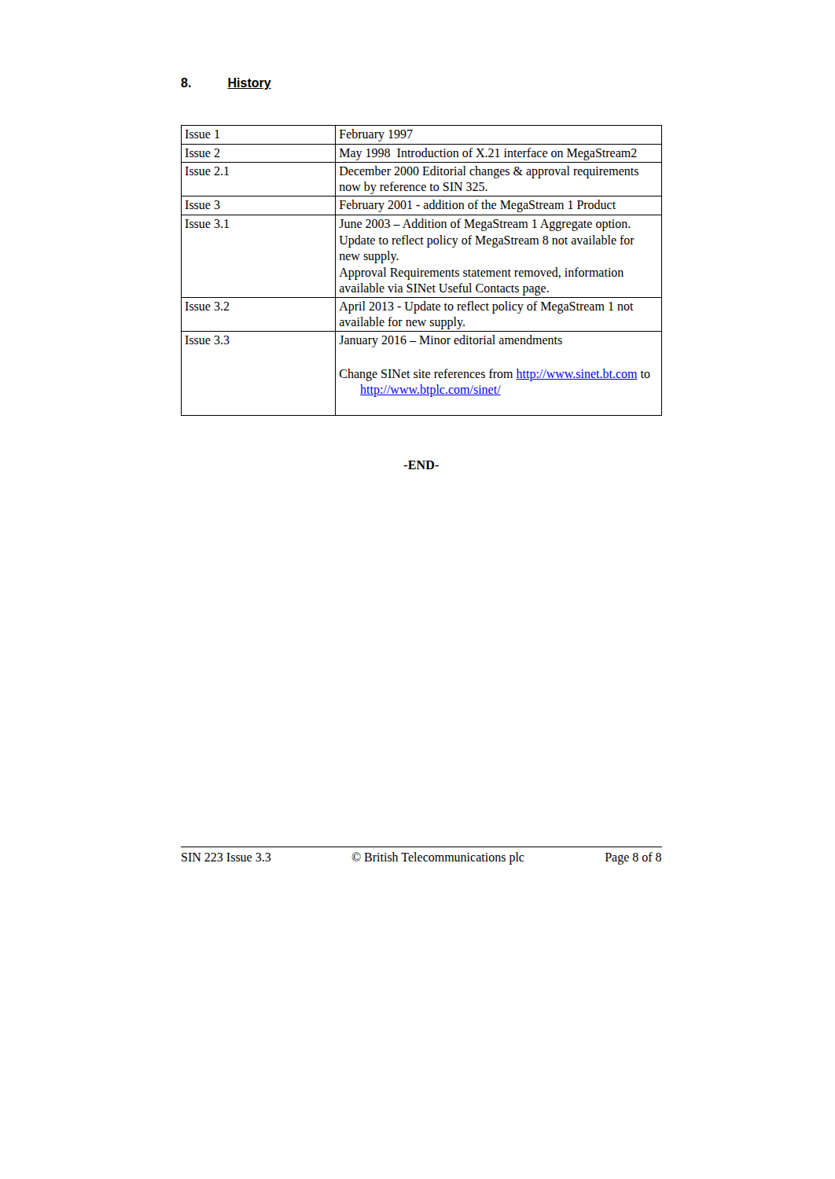8. History
| Issue 1 | February 1997 |
| Issue 2 | May 1998 Introduction of X.21 interface on MegaStream2 |
| Issue 2.1 | December 2000 Editorial changes & approval requirements now by reference to SIN 325. |
| Issue 3 | February 2001 - addition of the MegaStream 1 Product |
| Issue 3.1 | June 2003 – Addition of MegaStream 1 Aggregate option. Update to reflect policy of MegaStream 8 not available for new supply. Approval Requirements statement removed, information available via SINet Useful Contacts page. |
| Issue 3.2 | April 2013 - Update to reflect policy of MegaStream 1 not available for new supply. |
| Issue 3.3 | January 2016 – Minor editorial amendments Change SINet site references from http://www.sinet.bt.com to http://www.btplc.com/sinet/ |
-END-
SIN 223 Issue 3.3
© British Telecommunications plc
Page 8 of 8